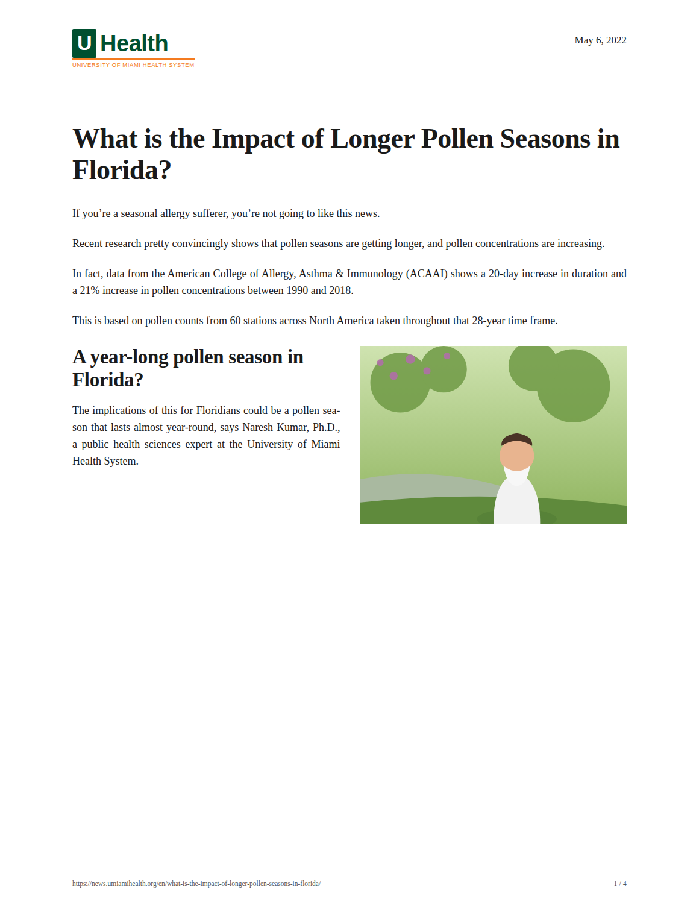UHealth University of Miami Health System
May 6, 2022
What is the Impact of Longer Pollen Seasons in Florida?
If you’re a seasonal allergy sufferer, you’re not going to like this news.
Recent research pretty convincingly shows that pollen seasons are getting longer, and pollen concentrations are increasing.
In fact, data from the American College of Allergy, Asthma & Immunology (ACAAI) shows a 20-day increase in duration and a 21% increase in pollen concentrations between 1990 and 2018.
This is based on pollen counts from 60 stations across North America taken throughout that 28-year time frame.
A year-long pollen season in Florida?
The implications of this for Floridians could be a pollen season that lasts almost year-round, says Naresh Kumar, Ph.D., a public health sciences expert at the University of Miami Health System.
https://news.umiamihealth.org/en/what-is-the-impact-of-longer-pollen-seasons-in-florida/ 1 / 4